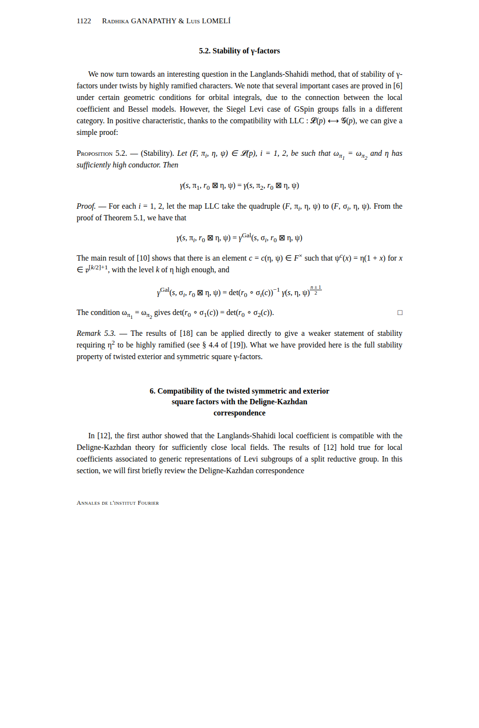1122 Radhika GANAPATHY & Luis LOMELÍ
5.2. Stability of γ-factors
We now turn towards an interesting question in the Langlands-Shahidi method, that of stability of γ-factors under twists by highly ramified characters. We note that several important cases are proved in [6] under certain geometric conditions for orbital integrals, due to the connection between the local coefficient and Bessel models. However, the Siegel Levi case of GSpin groups falls in a different category. In positive characteristic, thanks to the compatibility with LLC : 𝓛(p) ⟷ 𝒢(p), we can give a simple proof:
Proposition 5.2. — (Stability). Let (F, πi, η, ψ) ∈ 𝓛(p), i = 1, 2, be such that ωπ1 = ωπ2 and η has sufficiently high conductor. Then
γ(s, π1, r0 ⊠ η, ψ) = γ(s, π2, r0 ⊠ η, ψ)
Proof. — For each i = 1, 2, let the map LLC take the quadruple (F, πi, η, ψ) to (F, σi, η, ψ). From the proof of Theorem 5.1, we have that
γ(s, πi, r0 ⊠ η, ψ) = γGal(s, σi, r0 ⊠ η, ψ)
The main result of [10] shows that there is an element c = c(η, ψ) ∈ F× such that ψc(x) = η(1 + x) for x ∈ 𝔭[k/2]+1, with the level k of η high enough, and
γGal(s, σi, r0 ⊠ η, ψ) = det(r0 ∘ σi(c))−1 γ(s, η, ψ)n ± 12
The condition ωπ1 = ωπ2 gives det(r0 ∘ σ1(c)) = det(r0 ∘ σ2(c)). □
Remark 5.3. — The results of [18] can be applied directly to give a weaker statement of stability requiring η2 to be highly ramified (see § 4.4 of [19]). What we have provided here is the full stability property of twisted exterior and symmetric square γ-factors.
6. Compatibility of the twisted symmetric and exterior
square factors with the Deligne-Kazhdan
correspondence
In [12], the first author showed that the Langlands-Shahidi local coefficient is compatible with the Deligne-Kazhdan theory for sufficiently close local fields. The results of [12] hold true for local coefficients associated to generic representations of Levi subgroups of a split reductive group. In this section, we will first briefly review the Deligne-Kazhdan correspondence
Annales de l'institut Fourier